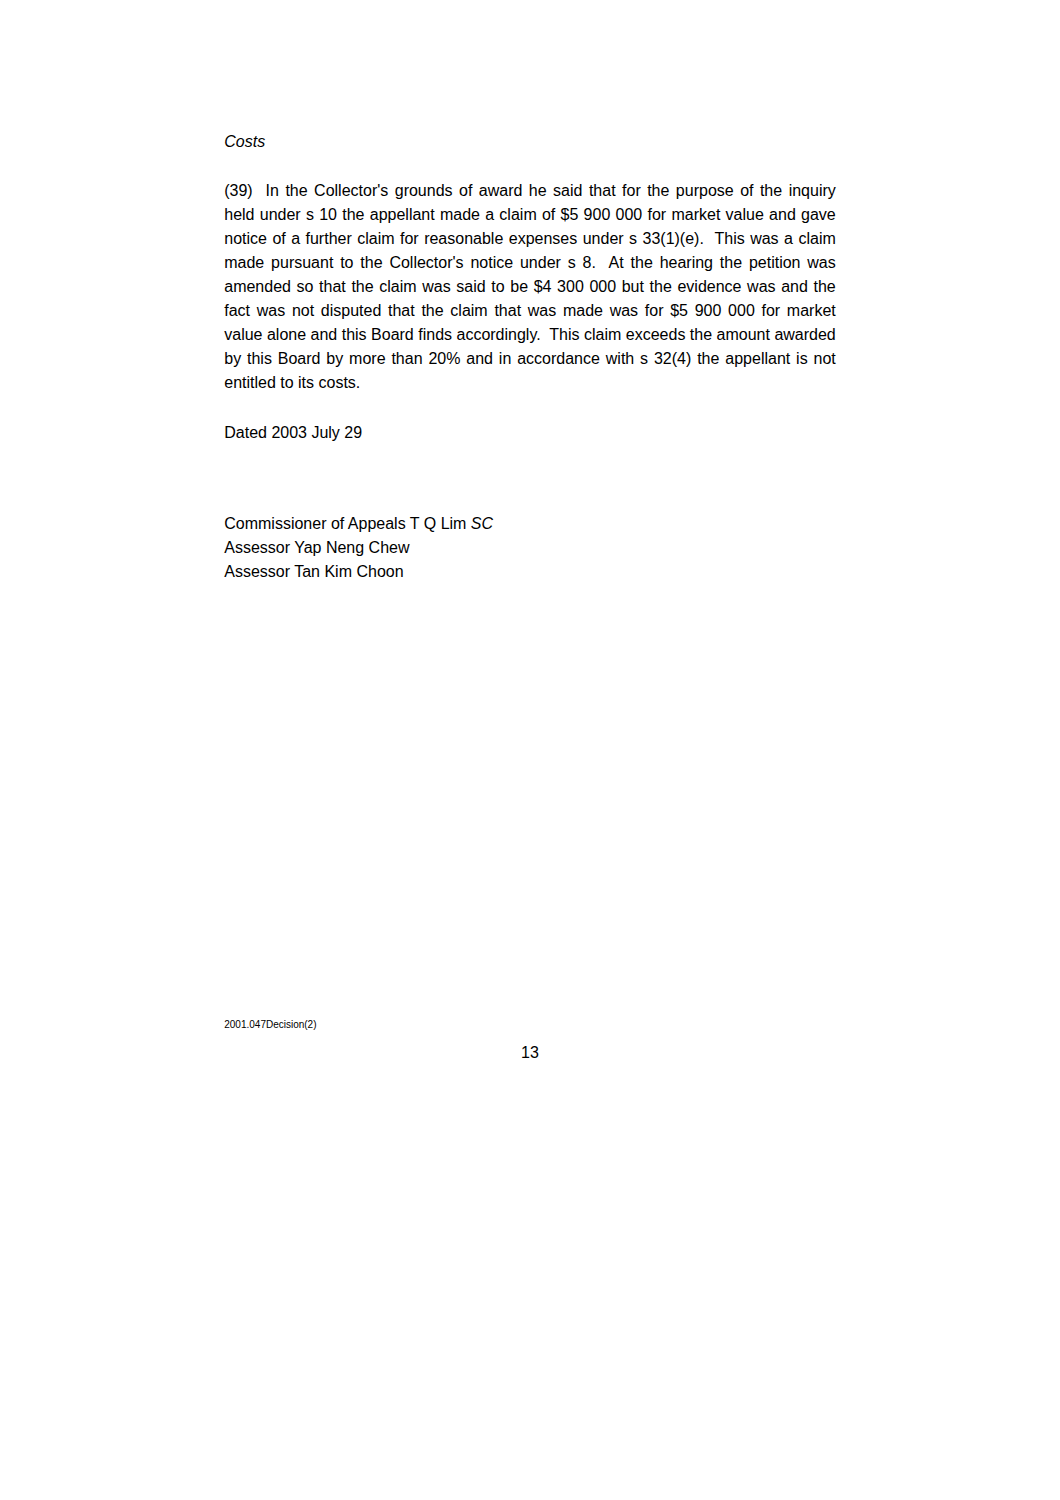Costs
(39) In the Collector's grounds of award he said that for the purpose of the inquiry held under s 10 the appellant made a claim of $5 900 000 for market value and gave notice of a further claim for reasonable expenses under s 33(1)(e). This was a claim made pursuant to the Collector's notice under s 8. At the hearing the petition was amended so that the claim was said to be $4 300 000 but the evidence was and the fact was not disputed that the claim that was made was for $5 900 000 for market value alone and this Board finds accordingly. This claim exceeds the amount awarded by this Board by more than 20% and in accordance with s 32(4) the appellant is not entitled to its costs.
Dated 2003 July 29
Commissioner of Appeals T Q Lim SC
Assessor Yap Neng Chew
Assessor Tan Kim Choon
2001.047Decision(2)
13